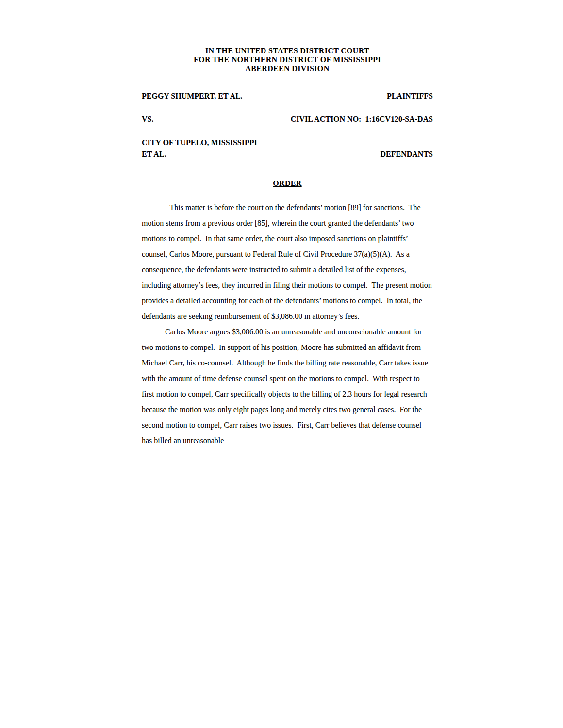IN THE UNITED STATES DISTRICT COURT
FOR THE NORTHERN DISTRICT OF MISSISSIPPI
ABERDEEN DIVISION
| PEGGY SHUMPERT, ET AL. | PLAINTIFFS |
| VS. | CIVIL ACTION NO: 1:16CV120-SA-DAS |
| CITY OF TUPELO, MISSISSIPPI ET AL. | DEFENDANTS |
ORDER
This matter is before the court on the defendants’ motion [89] for sanctions. The motion stems from a previous order [85], wherein the court granted the defendants’ two motions to compel. In that same order, the court also imposed sanctions on plaintiffs’ counsel, Carlos Moore, pursuant to Federal Rule of Civil Procedure 37(a)(5)(A). As a consequence, the defendants were instructed to submit a detailed list of the expenses, including attorney’s fees, they incurred in filing their motions to compel. The present motion provides a detailed accounting for each of the defendants’ motions to compel. In total, the defendants are seeking reimbursement of $3,086.00 in attorney’s fees.
Carlos Moore argues $3,086.00 is an unreasonable and unconscionable amount for two motions to compel. In support of his position, Moore has submitted an affidavit from Michael Carr, his co-counsel. Although he finds the billing rate reasonable, Carr takes issue with the amount of time defense counsel spent on the motions to compel. With respect to first motion to compel, Carr specifically objects to the billing of 2.3 hours for legal research because the motion was only eight pages long and merely cites two general cases. For the second motion to compel, Carr raises two issues. First, Carr believes that defense counsel has billed an unreasonable